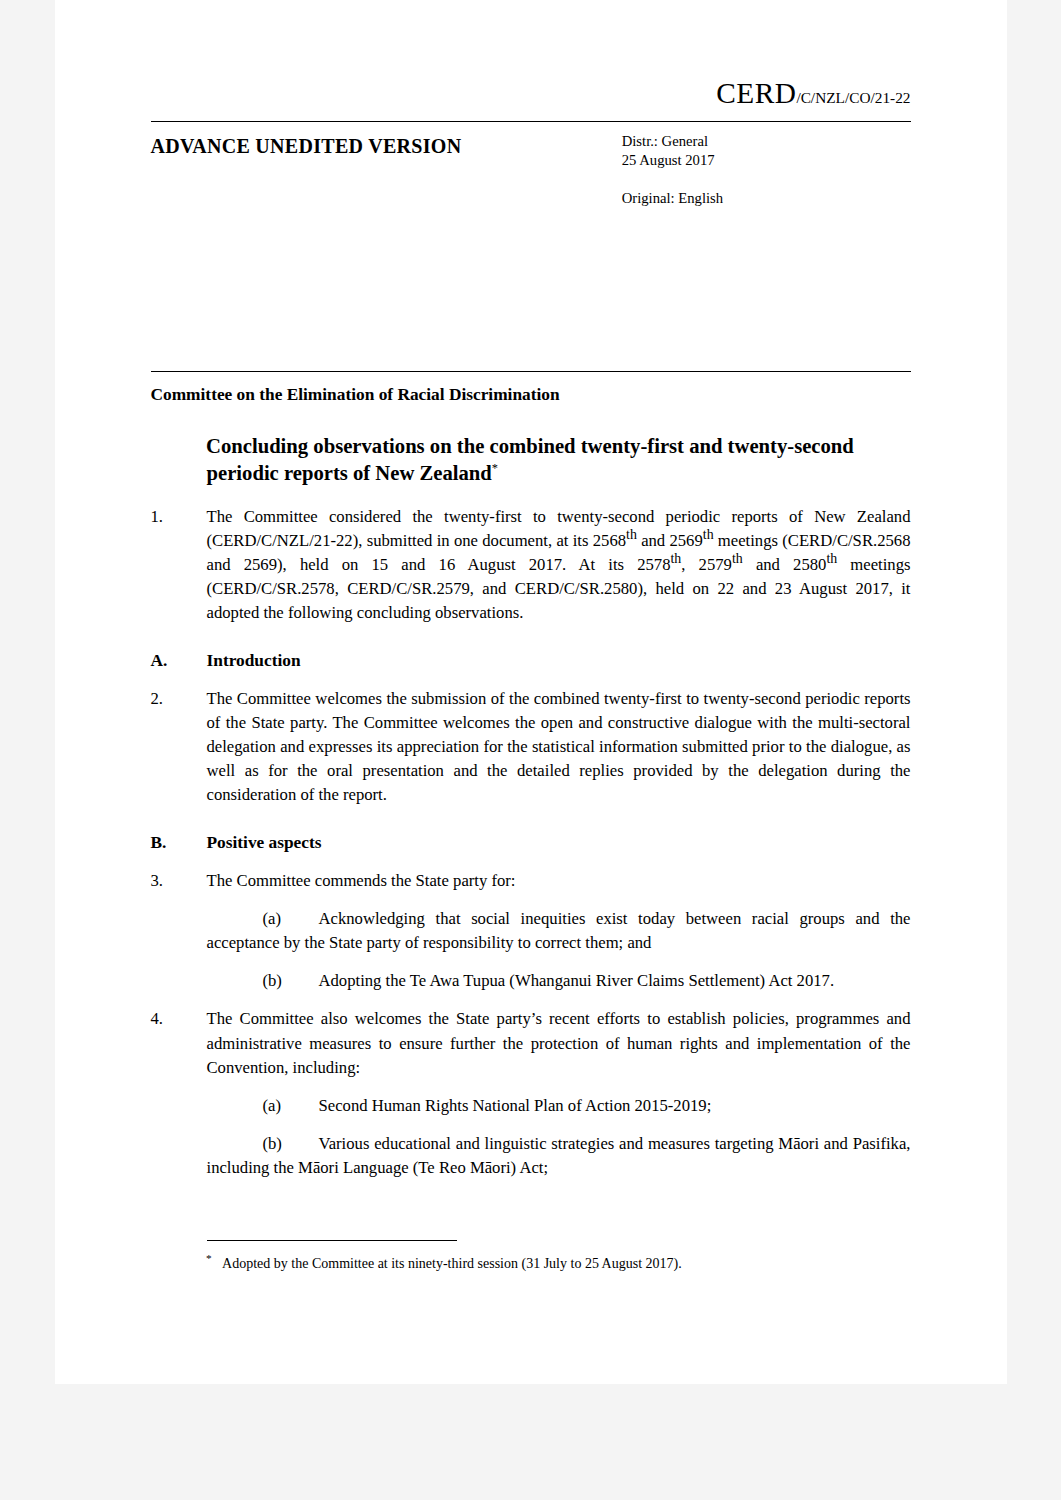CERD/C/NZL/CO/21-22
| ADVANCE UNEDITED VERSION | Distr.: General 25 August 2017 Original: English |
Committee on the Elimination of Racial Discrimination
Concluding observations on the combined twenty-first and twenty-second periodic reports of New Zealand*
1. The Committee considered the twenty-first to twenty-second periodic reports of New Zealand (CERD/C/NZL/21-22), submitted in one document, at its 2568th and 2569th meetings (CERD/C/SR.2568 and 2569), held on 15 and 16 August 2017. At its 2578th, 2579th and 2580th meetings (CERD/C/SR.2578, CERD/C/SR.2579, and CERD/C/SR.2580), held on 22 and 23 August 2017, it adopted the following concluding observations.
A. Introduction
2. The Committee welcomes the submission of the combined twenty-first to twenty-second periodic reports of the State party. The Committee welcomes the open and constructive dialogue with the multi-sectoral delegation and expresses its appreciation for the statistical information submitted prior to the dialogue, as well as for the oral presentation and the detailed replies provided by the delegation during the consideration of the report.
B. Positive aspects
3. The Committee commends the State party for:
(a) Acknowledging that social inequities exist today between racial groups and the acceptance by the State party of responsibility to correct them; and
(b) Adopting the Te Awa Tupua (Whanganui River Claims Settlement) Act 2017.
4. The Committee also welcomes the State party’s recent efforts to establish policies, programmes and administrative measures to ensure further the protection of human rights and implementation of the Convention, including:
(a) Second Human Rights National Plan of Action 2015-2019;
(b) Various educational and linguistic strategies and measures targeting Māori and Pasifika, including the Māori Language (Te Reo Māori) Act;
* Adopted by the Committee at its ninety-third session (31 July to 25 August 2017).